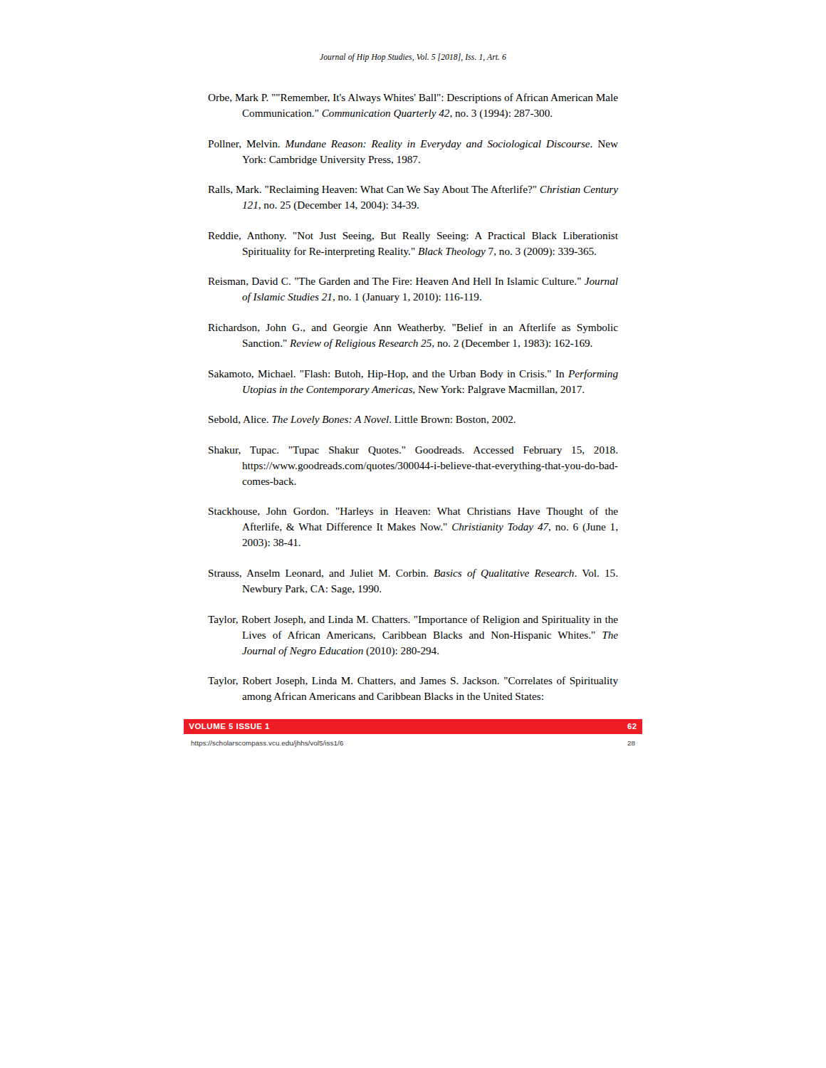Journal of Hip Hop Studies, Vol. 5 [2018], Iss. 1, Art. 6
Orbe, Mark P. ""Remember, It's Always Whites' Ball": Descriptions of African American Male Communication." Communication Quarterly 42, no. 3 (1994): 287-300.
Pollner, Melvin. Mundane Reason: Reality in Everyday and Sociological Discourse. New York: Cambridge University Press, 1987.
Ralls, Mark. "Reclaiming Heaven: What Can We Say About The Afterlife?" Christian Century 121, no. 25 (December 14, 2004): 34-39.
Reddie, Anthony. "Not Just Seeing, But Really Seeing: A Practical Black Liberationist Spirituality for Re-interpreting Reality." Black Theology 7, no. 3 (2009): 339-365.
Reisman, David C. "The Garden and The Fire: Heaven And Hell In Islamic Culture." Journal of Islamic Studies 21, no. 1 (January 1, 2010): 116-119.
Richardson, John G., and Georgie Ann Weatherby. "Belief in an Afterlife as Symbolic Sanction." Review of Religious Research 25, no. 2 (December 1, 1983): 162-169.
Sakamoto, Michael. "Flash: Butoh, Hip-Hop, and the Urban Body in Crisis." In Performing Utopias in the Contemporary Americas, New York: Palgrave Macmillan, 2017.
Sebold, Alice. The Lovely Bones: A Novel. Little Brown: Boston, 2002.
Shakur, Tupac. "Tupac Shakur Quotes." Goodreads. Accessed February 15, 2018. https://www.goodreads.com/quotes/300044-i-believe-that-everything-that-you-do-bad-comes-back.
Stackhouse, John Gordon. "Harleys in Heaven: What Christians Have Thought of the Afterlife, & What Difference It Makes Now." Christianity Today 47, no. 6 (June 1, 2003): 38-41.
Strauss, Anselm Leonard, and Juliet M. Corbin. Basics of Qualitative Research. Vol. 15. Newbury Park, CA: Sage, 1990.
Taylor, Robert Joseph, and Linda M. Chatters. "Importance of Religion and Spirituality in the Lives of African Americans, Caribbean Blacks and Non-Hispanic Whites." The Journal of Negro Education (2010): 280-294.
Taylor, Robert Joseph, Linda M. Chatters, and James S. Jackson. "Correlates of Spirituality among African Americans and Caribbean Blacks in the United States:
VOLUME 5 ISSUE 1 62
https://scholarscompass.vcu.edu/jhhs/vol5/iss1/6 28